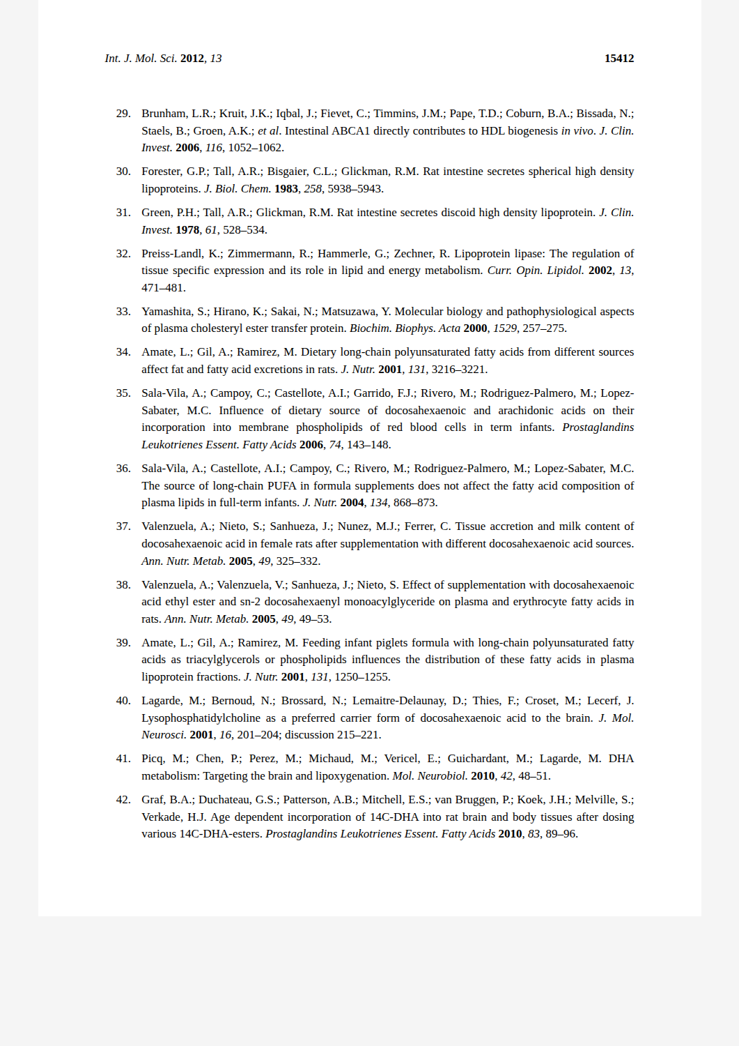Int. J. Mol. Sci. 2012, 13 15412
29. Brunham, L.R.; Kruit, J.K.; Iqbal, J.; Fievet, C.; Timmins, J.M.; Pape, T.D.; Coburn, B.A.; Bissada, N.; Staels, B.; Groen, A.K.; et al. Intestinal ABCA1 directly contributes to HDL biogenesis in vivo. J. Clin. Invest. 2006, 116, 1052–1062.
30. Forester, G.P.; Tall, A.R.; Bisgaier, C.L.; Glickman, R.M. Rat intestine secretes spherical high density lipoproteins. J. Biol. Chem. 1983, 258, 5938–5943.
31. Green, P.H.; Tall, A.R.; Glickman, R.M. Rat intestine secretes discoid high density lipoprotein. J. Clin. Invest. 1978, 61, 528–534.
32. Preiss-Landl, K.; Zimmermann, R.; Hammerle, G.; Zechner, R. Lipoprotein lipase: The regulation of tissue specific expression and its role in lipid and energy metabolism. Curr. Opin. Lipidol. 2002, 13, 471–481.
33. Yamashita, S.; Hirano, K.; Sakai, N.; Matsuzawa, Y. Molecular biology and pathophysiological aspects of plasma cholesteryl ester transfer protein. Biochim. Biophys. Acta 2000, 1529, 257–275.
34. Amate, L.; Gil, A.; Ramirez, M. Dietary long-chain polyunsaturated fatty acids from different sources affect fat and fatty acid excretions in rats. J. Nutr. 2001, 131, 3216–3221.
35. Sala-Vila, A.; Campoy, C.; Castellote, A.I.; Garrido, F.J.; Rivero, M.; Rodriguez-Palmero, M.; Lopez-Sabater, M.C. Influence of dietary source of docosahexaenoic and arachidonic acids on their incorporation into membrane phospholipids of red blood cells in term infants. Prostaglandins Leukotrienes Essent. Fatty Acids 2006, 74, 143–148.
36. Sala-Vila, A.; Castellote, A.I.; Campoy, C.; Rivero, M.; Rodriguez-Palmero, M.; Lopez-Sabater, M.C. The source of long-chain PUFA in formula supplements does not affect the fatty acid composition of plasma lipids in full-term infants. J. Nutr. 2004, 134, 868–873.
37. Valenzuela, A.; Nieto, S.; Sanhueza, J.; Nunez, M.J.; Ferrer, C. Tissue accretion and milk content of docosahexaenoic acid in female rats after supplementation with different docosahexaenoic acid sources. Ann. Nutr. Metab. 2005, 49, 325–332.
38. Valenzuela, A.; Valenzuela, V.; Sanhueza, J.; Nieto, S. Effect of supplementation with docosahexaenoic acid ethyl ester and sn-2 docosahexaenyl monoacylglyceride on plasma and erythrocyte fatty acids in rats. Ann. Nutr. Metab. 2005, 49, 49–53.
39. Amate, L.; Gil, A.; Ramirez, M. Feeding infant piglets formula with long-chain polyunsaturated fatty acids as triacylglycerols or phospholipids influences the distribution of these fatty acids in plasma lipoprotein fractions. J. Nutr. 2001, 131, 1250–1255.
40. Lagarde, M.; Bernoud, N.; Brossard, N.; Lemaitre-Delaunay, D.; Thies, F.; Croset, M.; Lecerf, J. Lysophosphatidylcholine as a preferred carrier form of docosahexaenoic acid to the brain. J. Mol. Neurosci. 2001, 16, 201–204; discussion 215–221.
41. Picq, M.; Chen, P.; Perez, M.; Michaud, M.; Vericel, E.; Guichardant, M.; Lagarde, M. DHA metabolism: Targeting the brain and lipoxygenation. Mol. Neurobiol. 2010, 42, 48–51.
42. Graf, B.A.; Duchateau, G.S.; Patterson, A.B.; Mitchell, E.S.; van Bruggen, P.; Koek, J.H.; Melville, S.; Verkade, H.J. Age dependent incorporation of 14C-DHA into rat brain and body tissues after dosing various 14C-DHA-esters. Prostaglandins Leukotrienes Essent. Fatty Acids 2010, 83, 89–96.